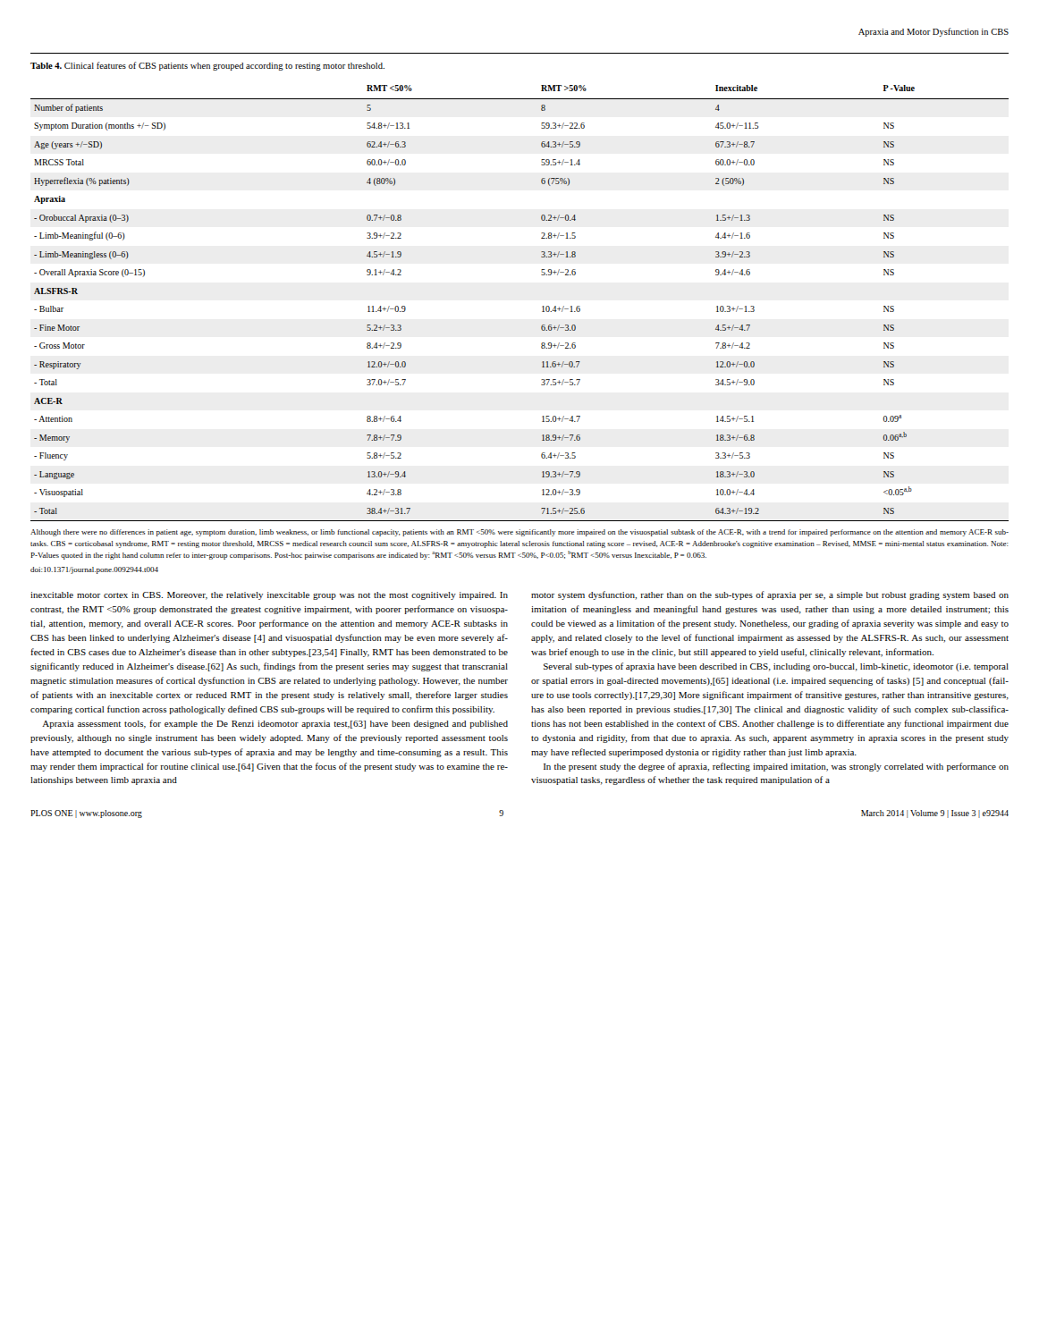Apraxia and Motor Dysfunction in CBS
Table 4. Clinical features of CBS patients when grouped according to resting motor threshold.
| | RMT <50% | RMT >50% | Inexcitable | P -Value |
| --- | --- | --- | --- | --- |
| Number of patients | 5 | 8 | 4 | |
| Symptom Duration (months +/− SD) | 54.8+/−13.1 | 59.3+/−22.6 | 45.0+/−11.5 | NS |
| Age (years +/−SD) | 62.4+/−6.3 | 64.3+/−5.9 | 67.3+/−8.7 | NS |
| MRCSS Total | 60.0+/−0.0 | 59.5+/−1.4 | 60.0+/−0.0 | NS |
| Hyperreflexia (% patients) | 4 (80%) | 6 (75%) | 2 (50%) | NS |
| Apraxia | | | | |
| - Orobuccal Apraxia (0–3) | 0.7+/−0.8 | 0.2+/−0.4 | 1.5+/−1.3 | NS |
| - Limb-Meaningful (0–6) | 3.9+/−2.2 | 2.8+/−1.5 | 4.4+/−1.6 | NS |
| - Limb-Meaningless (0–6) | 4.5+/−1.9 | 3.3+/−1.8 | 3.9+/−2.3 | NS |
| - Overall Apraxia Score (0–15) | 9.1+/−4.2 | 5.9+/−2.6 | 9.4+/−4.6 | NS |
| ALSFRS-R | | | | |
| - Bulbar | 11.4+/−0.9 | 10.4+/−1.6 | 10.3+/−1.3 | NS |
| - Fine Motor | 5.2+/−3.3 | 6.6+/−3.0 | 4.5+/−4.7 | NS |
| - Gross Motor | 8.4+/−2.9 | 8.9+/−2.6 | 7.8+/−4.2 | NS |
| - Respiratory | 12.0+/−0.0 | 11.6+/−0.7 | 12.0+/−0.0 | NS |
| - Total | 37.0+/−5.7 | 37.5+/−5.7 | 34.5+/−9.0 | NS |
| ACE-R | | | | |
| - Attention | 8.8+/−6.4 | 15.0+/−4.7 | 14.5+/−5.1 | 0.09 a |
| - Memory | 7.8+/−7.9 | 18.9+/−7.6 | 18.3+/−6.8 | 0.06 a,b |
| - Fluency | 5.8+/−5.2 | 6.4+/−3.5 | 3.3+/−5.3 | NS |
| - Language | 13.0+/−9.4 | 19.3+/−7.9 | 18.3+/−3.0 | NS |
| - Visuospatial | 4.2+/−3.8 | 12.0+/−3.9 | 10.0+/−4.4 | <0.05 a,b |
| - Total | 38.4+/−31.7 | 71.5+/−25.6 | 64.3+/−19.2 | NS |
Although there were no differences in patient age, symptom duration, limb weakness, or limb functional capacity, patients with an RMT <50% were significantly more impaired on the visuospatial subtask of the ACE-R, with a trend for impaired performance on the attention and memory ACE-R sub-tasks. CBS = corticobasal syndrome, RMT = resting motor threshold, MRCSS = medical research council sum score, ALSFRS-R = amyotrophic lateral sclerosis functional rating score – revised, ACE-R = Addenbrooke's cognitive examination – Revised, MMSE = mini-mental status examination. Note: P-Values quoted in the right hand column refer to inter-group comparisons. Post-hoc pairwise comparisons are indicated by: aRMT <50% versus RMT <50%, P<0.05; bRMT <50% versus Inexcitable, P = 0.063.
doi:10.1371/journal.pone.0092944.t004
inexcitable motor cortex in CBS. Moreover, the relatively inexcitable group was not the most cognitively impaired. In contrast, the RMT <50% group demonstrated the greatest cognitive impairment, with poorer performance on visuospatial, attention, memory, and overall ACE-R scores. Poor performance on the attention and memory ACE-R subtasks in CBS has been linked to underlying Alzheimer's disease [4] and visuospatial dysfunction may be even more severely affected in CBS cases due to Alzheimer's disease than in other subtypes.[23,54] Finally, RMT has been demonstrated to be significantly reduced in Alzheimer's disease.[62] As such, findings from the present series may suggest that transcranial magnetic stimulation measures of cortical dysfunction in CBS are related to underlying pathology. However, the number of patients with an inexcitable cortex or reduced RMT in the present study is relatively small, therefore larger studies comparing cortical function across pathologically defined CBS sub-groups will be required to confirm this possibility.
Apraxia assessment tools, for example the De Renzi ideomotor apraxia test,[63] have been designed and published previously, although no single instrument has been widely adopted. Many of the previously reported assessment tools have attempted to document the various sub-types of apraxia and may be lengthy and time-consuming as a result. This may render them impractical for routine clinical use.[64] Given that the focus of the present study was to examine the relationships between limb apraxia and
motor system dysfunction, rather than on the sub-types of apraxia per se, a simple but robust grading system based on imitation of meaningless and meaningful hand gestures was used, rather than using a more detailed instrument; this could be viewed as a limitation of the present study. Nonetheless, our grading of apraxia severity was simple and easy to apply, and related closely to the level of functional impairment as assessed by the ALSFRS-R. As such, our assessment was brief enough to use in the clinic, but still appeared to yield useful, clinically relevant, information.
Several sub-types of apraxia have been described in CBS, including oro-buccal, limb-kinetic, ideomotor (i.e. temporal or spatial errors in goal-directed movements),[65] ideational (i.e. impaired sequencing of tasks) [5] and conceptual (failure to use tools correctly).[17,29,30] More significant impairment of transitive gestures, rather than intransitive gestures, has also been reported in previous studies.[17,30] The clinical and diagnostic validity of such complex sub-classifications has not been established in the context of CBS. Another challenge is to differentiate any functional impairment due to dystonia and rigidity, from that due to apraxia. As such, apparent asymmetry in apraxia scores in the present study may have reflected superimposed dystonia or rigidity rather than just limb apraxia.
In the present study the degree of apraxia, reflecting impaired imitation, was strongly correlated with performance on visuospatial tasks, regardless of whether the task required manipulation of a
PLOS ONE | www.plosone.org
9
March 2014 | Volume 9 | Issue 3 | e92944